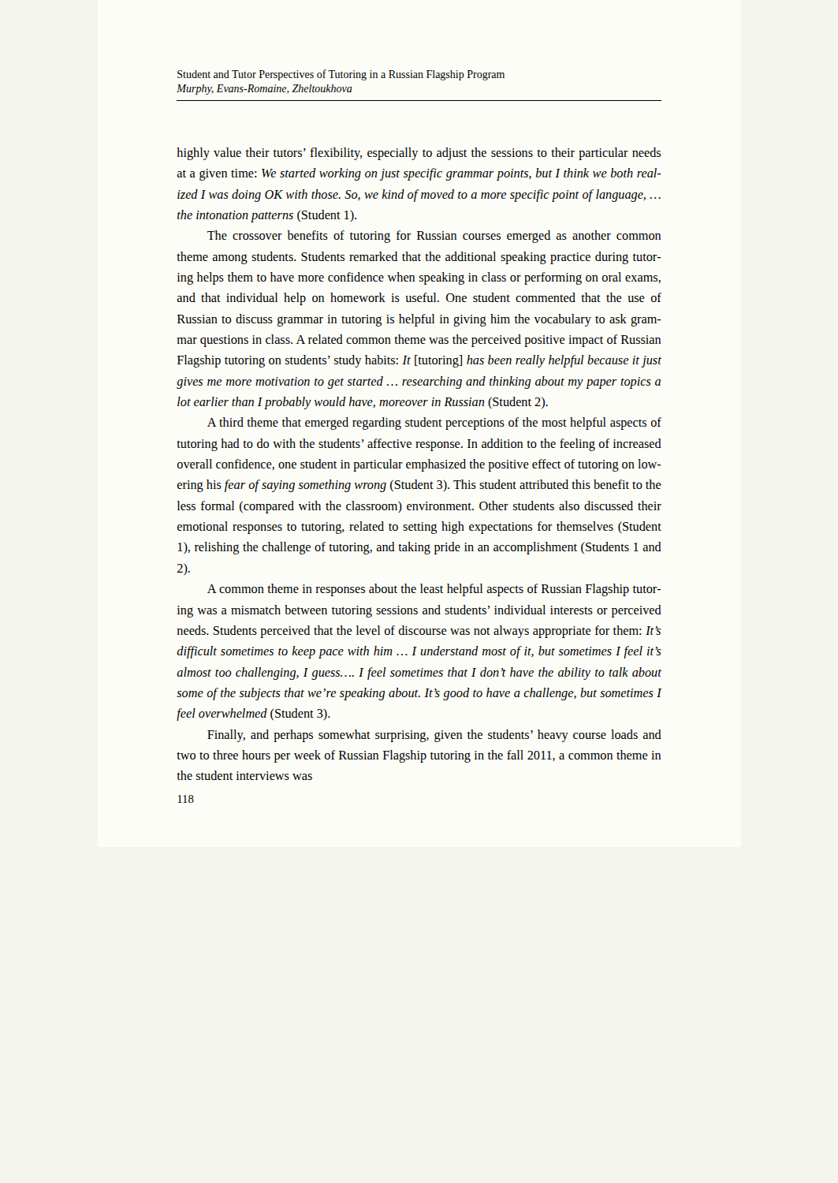Student and Tutor Perspectives of Tutoring in a Russian Flagship Program Murphy, Evans-Romaine, Zheltoukhova
highly value their tutors’ flexibility, especially to adjust the sessions to their particular needs at a given time: We started working on just specific grammar points, but I think we both realized I was doing OK with those. So, we kind of moved to a more specific point of language, … the intonation patterns (Student 1).
The crossover benefits of tutoring for Russian courses emerged as another common theme among students. Students remarked that the additional speaking practice during tutoring helps them to have more confidence when speaking in class or performing on oral exams, and that individual help on homework is useful. One student commented that the use of Russian to discuss grammar in tutoring is helpful in giving him the vocabulary to ask grammar questions in class. A related common theme was the perceived positive impact of Russian Flagship tutoring on students’ study habits: It [tutoring] has been really helpful because it just gives me more motivation to get started … researching and thinking about my paper topics a lot earlier than I probably would have, moreover in Russian (Student 2).
A third theme that emerged regarding student perceptions of the most helpful aspects of tutoring had to do with the students’ affective response. In addition to the feeling of increased overall confidence, one student in particular emphasized the positive effect of tutoring on lowering his fear of saying something wrong (Student 3). This student attributed this benefit to the less formal (compared with the classroom) environment. Other students also discussed their emotional responses to tutoring, related to setting high expectations for themselves (Student 1), relishing the challenge of tutoring, and taking pride in an accomplishment (Students 1 and 2).
A common theme in responses about the least helpful aspects of Russian Flagship tutoring was a mismatch between tutoring sessions and students’ individual interests or perceived needs. Students perceived that the level of discourse was not always appropriate for them: It’s difficult sometimes to keep pace with him … I understand most of it, but sometimes I feel it’s almost too challenging, I guess…. I feel sometimes that I don’t have the ability to talk about some of the subjects that we’re speaking about. It’s good to have a challenge, but sometimes I feel overwhelmed (Student 3).
Finally, and perhaps somewhat surprising, given the students’ heavy course loads and two to three hours per week of Russian Flagship tutoring in the fall 2011, a common theme in the student interviews was
118